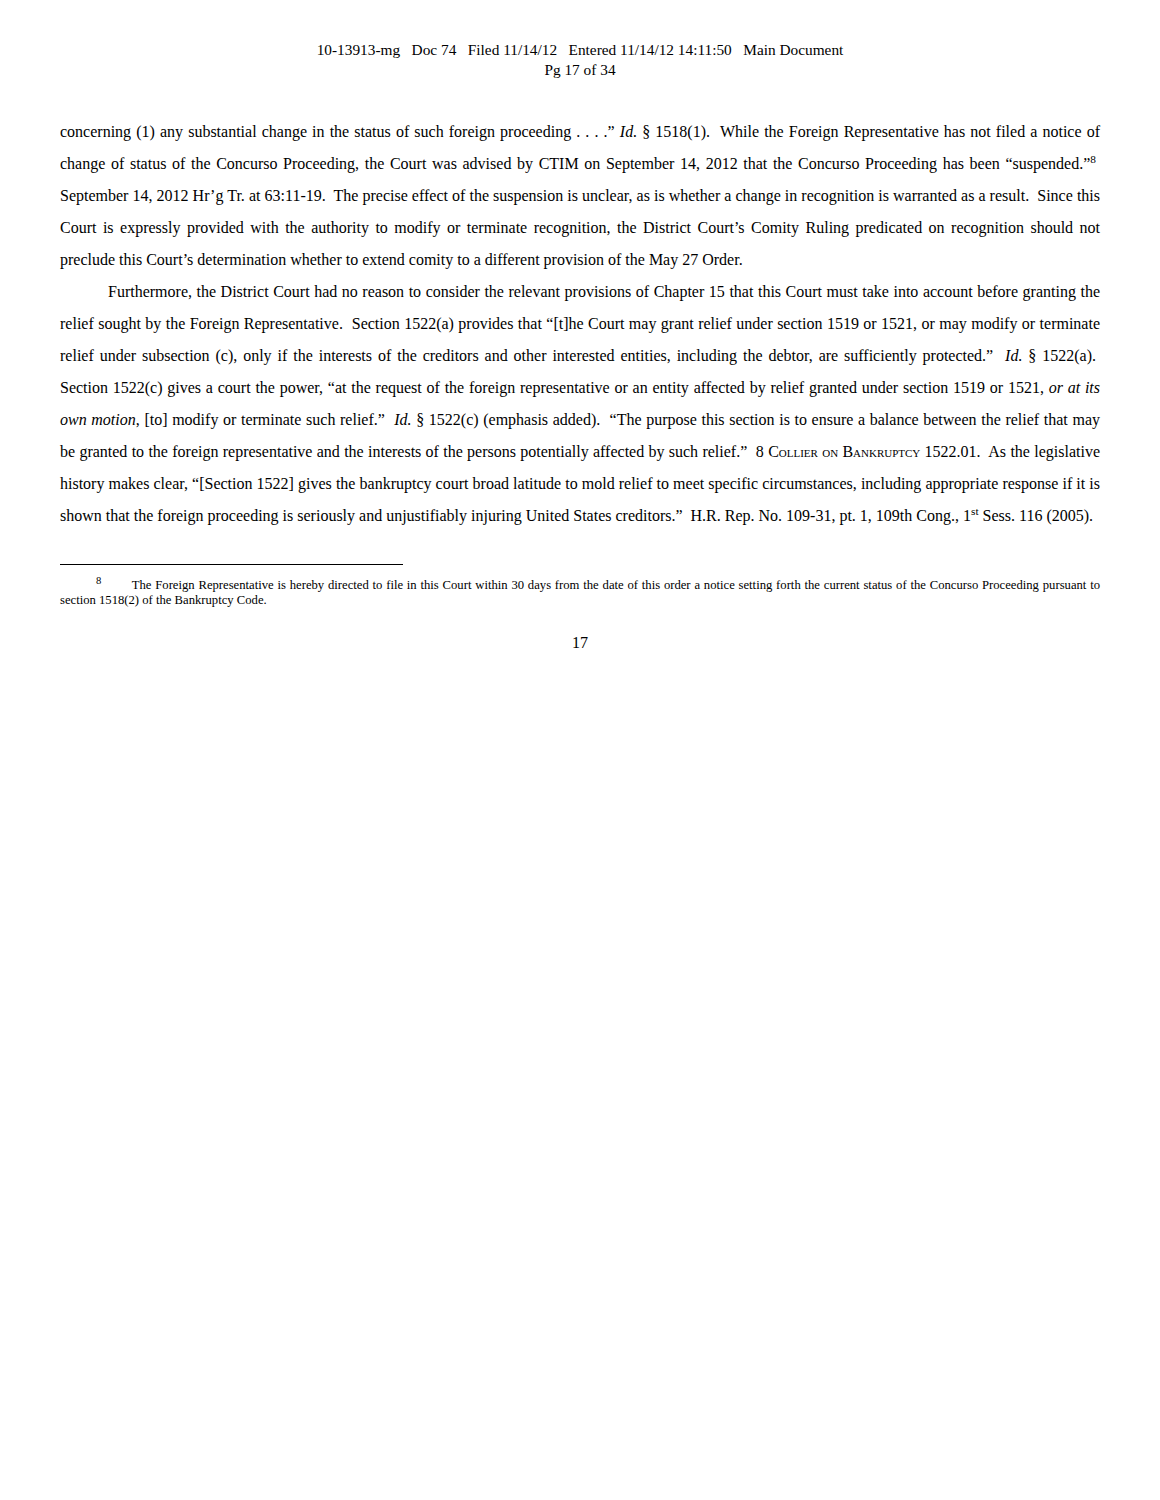10-13913-mg Doc 74 Filed 11/14/12 Entered 11/14/12 14:11:50 Main Document
Pg 17 of 34
concerning (1) any substantial change in the status of such foreign proceeding . . . .” Id. § 1518(1). While the Foreign Representative has not filed a notice of change of status of the Concurso Proceeding, the Court was advised by CTIM on September 14, 2012 that the Concurso Proceeding has been “suspended.”8 September 14, 2012 Hr’g Tr. at 63:11-19. The precise effect of the suspension is unclear, as is whether a change in recognition is warranted as a result. Since this Court is expressly provided with the authority to modify or terminate recognition, the District Court’s Comity Ruling predicated on recognition should not preclude this Court’s determination whether to extend comity to a different provision of the May 27 Order.
Furthermore, the District Court had no reason to consider the relevant provisions of Chapter 15 that this Court must take into account before granting the relief sought by the Foreign Representative. Section 1522(a) provides that “[t]he Court may grant relief under section 1519 or 1521, or may modify or terminate relief under subsection (c), only if the interests of the creditors and other interested entities, including the debtor, are sufficiently protected.” Id. § 1522(a). Section 1522(c) gives a court the power, “at the request of the foreign representative or an entity affected by relief granted under section 1519 or 1521, or at its own motion, [to] modify or terminate such relief.” Id. § 1522(c) (emphasis added). “The purpose this section is to ensure a balance between the relief that may be granted to the foreign representative and the interests of the persons potentially affected by such relief.” 8 Collier on Bankruptcy 1522.01. As the legislative history makes clear, “[Section 1522] gives the bankruptcy court broad latitude to mold relief to meet specific circumstances, including appropriate response if it is shown that the foreign proceeding is seriously and unjustifiably injuring United States creditors.” H.R. Rep. No. 109-31, pt. 1, 109th Cong., 1st Sess. 116 (2005).
8 The Foreign Representative is hereby directed to file in this Court within 30 days from the date of this order a notice setting forth the current status of the Concurso Proceeding pursuant to section 1518(2) of the Bankruptcy Code.
17